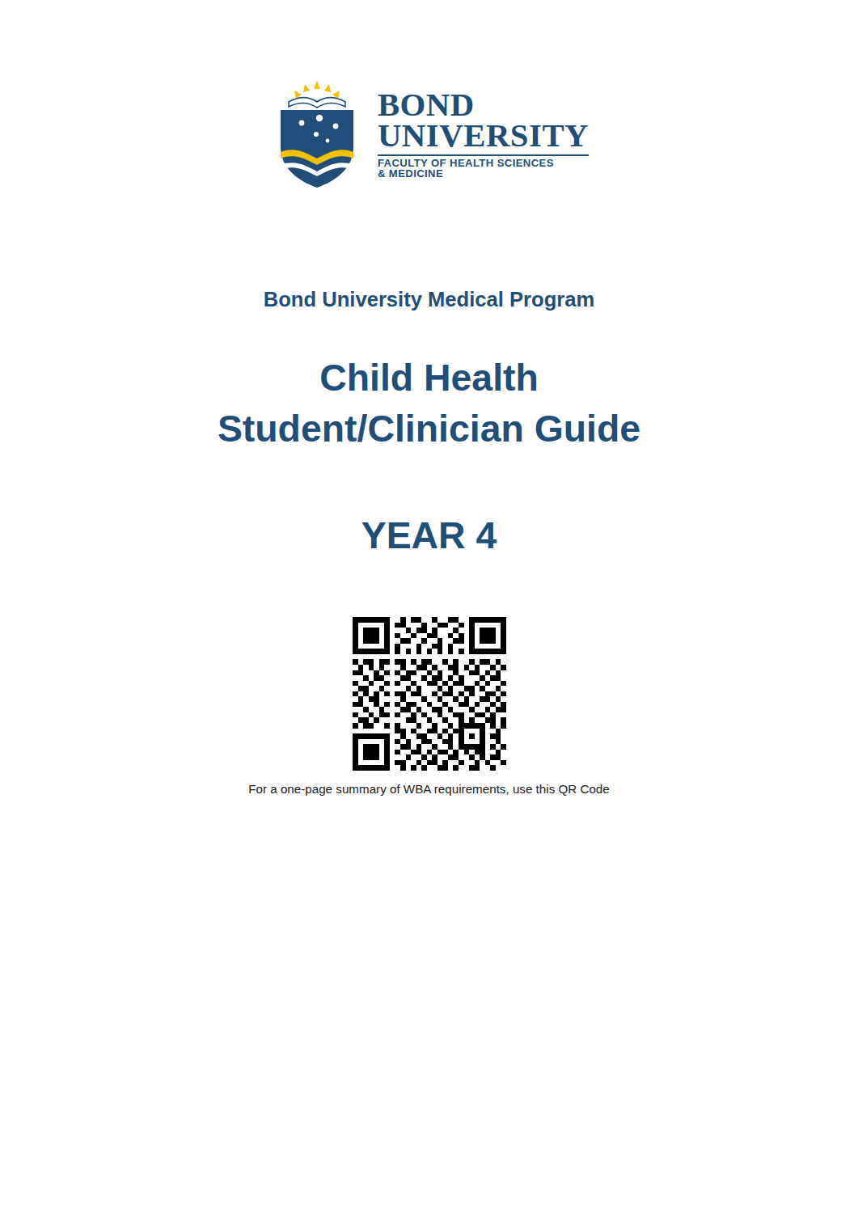BOND UNIVERSITY
Faculty of Health Sciences & Medicine
Bond University Medical Program
Child Health Student/Clinician Guide
YEAR 4
For a one-page summary of WBA requirements, use this QR Code